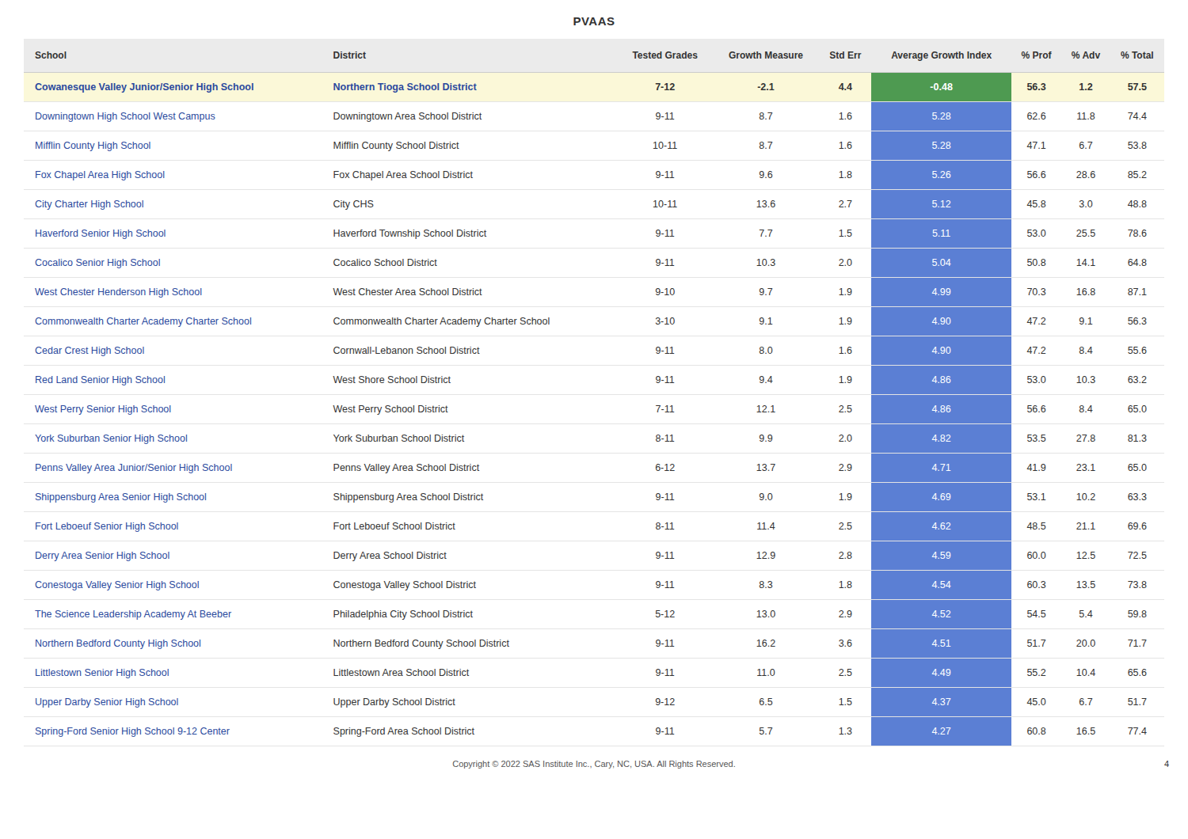PVAAS
| School | District | Tested Grades | Growth Measure | Std Err | Average Growth Index | % Prof | % Adv | % Total |
| --- | --- | --- | --- | --- | --- | --- | --- | --- |
| Cowanesque Valley Junior/Senior High School | Northern Tioga School District | 7-12 | -2.1 | 4.4 | -0.48 | 56.3 | 1.2 | 57.5 |
| Downingtown High School West Campus | Downingtown Area School District | 9-11 | 8.7 | 1.6 | 5.28 | 62.6 | 11.8 | 74.4 |
| Mifflin County High School | Mifflin County School District | 10-11 | 8.7 | 1.6 | 5.28 | 47.1 | 6.7 | 53.8 |
| Fox Chapel Area High School | Fox Chapel Area School District | 9-11 | 9.6 | 1.8 | 5.26 | 56.6 | 28.6 | 85.2 |
| City Charter High School | City CHS | 10-11 | 13.6 | 2.7 | 5.12 | 45.8 | 3.0 | 48.8 |
| Haverford Senior High School | Haverford Township School District | 9-11 | 7.7 | 1.5 | 5.11 | 53.0 | 25.5 | 78.6 |
| Cocalico Senior High School | Cocalico School District | 9-11 | 10.3 | 2.0 | 5.04 | 50.8 | 14.1 | 64.8 |
| West Chester Henderson High School | West Chester Area School District | 9-10 | 9.7 | 1.9 | 4.99 | 70.3 | 16.8 | 87.1 |
| Commonwealth Charter Academy Charter School | Commonwealth Charter Academy Charter School | 3-10 | 9.1 | 1.9 | 4.90 | 47.2 | 9.1 | 56.3 |
| Cedar Crest High School | Cornwall-Lebanon School District | 9-11 | 8.0 | 1.6 | 4.90 | 47.2 | 8.4 | 55.6 |
| Red Land Senior High School | West Shore School District | 9-11 | 9.4 | 1.9 | 4.86 | 53.0 | 10.3 | 63.2 |
| West Perry Senior High School | West Perry School District | 7-11 | 12.1 | 2.5 | 4.86 | 56.6 | 8.4 | 65.0 |
| York Suburban Senior High School | York Suburban School District | 8-11 | 9.9 | 2.0 | 4.82 | 53.5 | 27.8 | 81.3 |
| Penns Valley Area Junior/Senior High School | Penns Valley Area School District | 6-12 | 13.7 | 2.9 | 4.71 | 41.9 | 23.1 | 65.0 |
| Shippensburg Area Senior High School | Shippensburg Area School District | 9-11 | 9.0 | 1.9 | 4.69 | 53.1 | 10.2 | 63.3 |
| Fort Leboeuf Senior High School | Fort Leboeuf School District | 8-11 | 11.4 | 2.5 | 4.62 | 48.5 | 21.1 | 69.6 |
| Derry Area Senior High School | Derry Area School District | 9-11 | 12.9 | 2.8 | 4.59 | 60.0 | 12.5 | 72.5 |
| Conestoga Valley Senior High School | Conestoga Valley School District | 9-11 | 8.3 | 1.8 | 4.54 | 60.3 | 13.5 | 73.8 |
| The Science Leadership Academy At Beeber | Philadelphia City School District | 5-12 | 13.0 | 2.9 | 4.52 | 54.5 | 5.4 | 59.8 |
| Northern Bedford County High School | Northern Bedford County School District | 9-11 | 16.2 | 3.6 | 4.51 | 51.7 | 20.0 | 71.7 |
| Littlestown Senior High School | Littlestown Area School District | 9-11 | 11.0 | 2.5 | 4.49 | 55.2 | 10.4 | 65.6 |
| Upper Darby Senior High School | Upper Darby School District | 9-12 | 6.5 | 1.5 | 4.37 | 45.0 | 6.7 | 51.7 |
| Spring-Ford Senior High School 9-12 Center | Spring-Ford Area School District | 9-11 | 5.7 | 1.3 | 4.27 | 60.8 | 16.5 | 77.4 |
Copyright © 2022 SAS Institute Inc., Cary, NC, USA. All Rights Reserved. 4